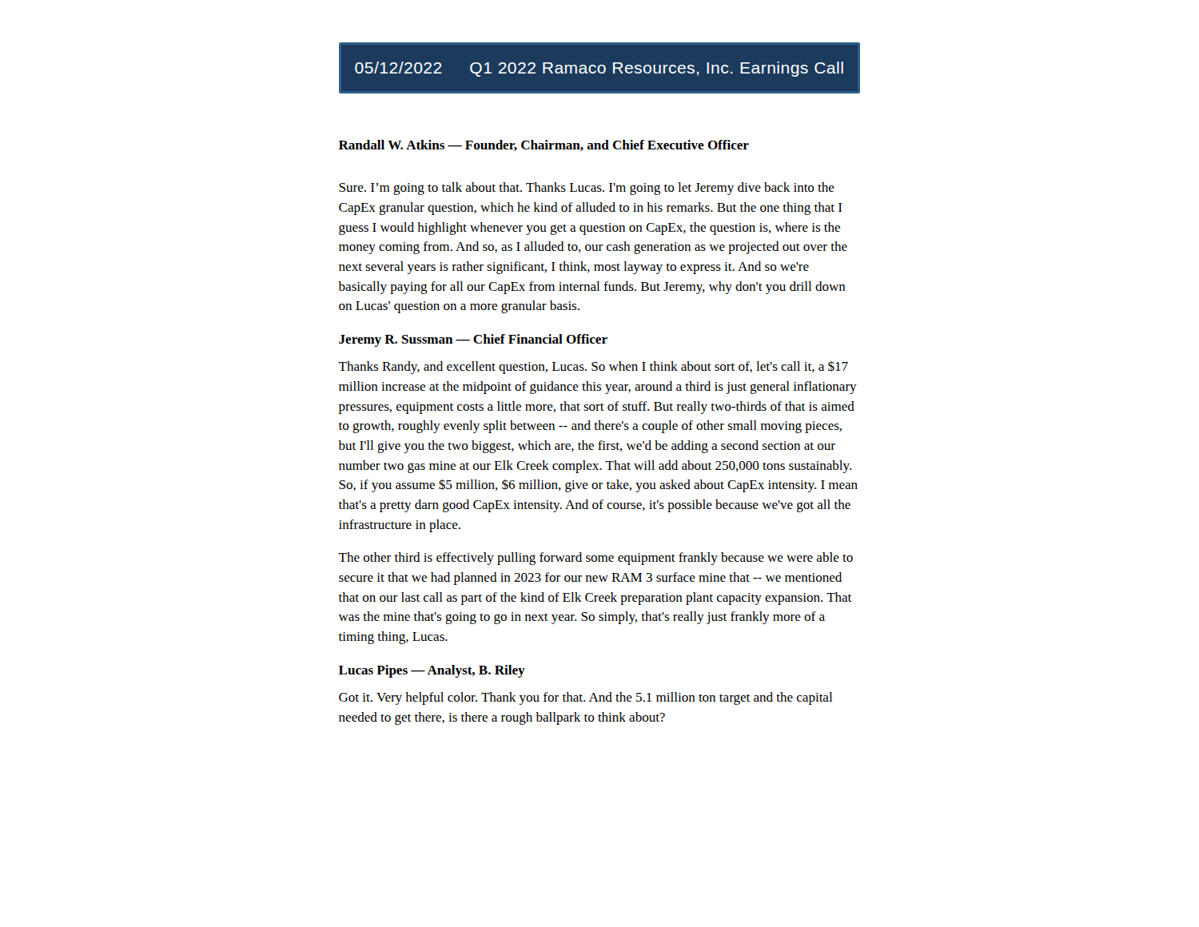05/12/2022 Q1 2022 Ramaco Resources, Inc. Earnings Call
Randall W. Atkins — Founder, Chairman, and Chief Executive Officer
Sure. I’m going to talk about that. Thanks Lucas. I'm going to let Jeremy dive back into the CapEx granular question, which he kind of alluded to in his remarks. But the one thing that I guess I would highlight whenever you get a question on CapEx, the question is, where is the money coming from. And so, as I alluded to, our cash generation as we projected out over the next several years is rather significant, I think, most layway to express it. And so we're basically paying for all our CapEx from internal funds. But Jeremy, why don't you drill down on Lucas' question on a more granular basis.
Jeremy R. Sussman — Chief Financial Officer
Thanks Randy, and excellent question, Lucas. So when I think about sort of, let's call it, a $17 million increase at the midpoint of guidance this year, around a third is just general inflationary pressures, equipment costs a little more, that sort of stuff. But really two-thirds of that is aimed to growth, roughly evenly split between -- and there's a couple of other small moving pieces, but I'll give you the two biggest, which are, the first, we'd be adding a second section at our number two gas mine at our Elk Creek complex. That will add about 250,000 tons sustainably. So, if you assume $5 million, $6 million, give or take, you asked about CapEx intensity. I mean that's a pretty darn good CapEx intensity. And of course, it's possible because we've got all the infrastructure in place.
The other third is effectively pulling forward some equipment frankly because we were able to secure it that we had planned in 2023 for our new RAM 3 surface mine that -- we mentioned that on our last call as part of the kind of Elk Creek preparation plant capacity expansion. That was the mine that's going to go in next year. So simply, that's really just frankly more of a timing thing, Lucas.
Lucas Pipes — Analyst, B. Riley
Got it. Very helpful color. Thank you for that. And the 5.1 million ton target and the capital needed to get there, is there a rough ballpark to think about?